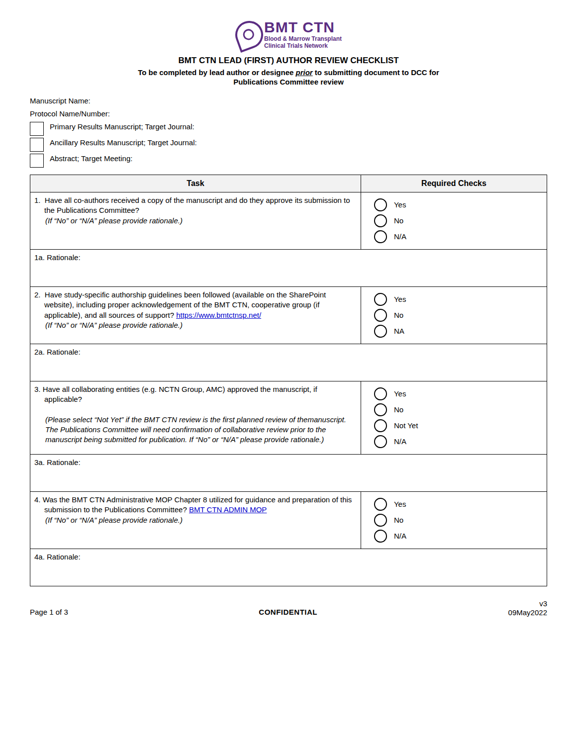BMT CTN
Blood & Marrow Transplant
Clinical Trials Network
BMT CTN LEAD (FIRST) AUTHOR REVIEW CHECKLIST
To be completed by lead author or designee prior to submitting document to DCC for
Publications Committee review
Manuscript Name:
Protocol Name/Number:
Primary Results Manuscript; Target Journal:
Ancillary Results Manuscript; Target Journal:
Abstract; Target Meeting:
| Task | Required Checks |
| --- | --- |
| 1. Have all co-authors received a copy of the manuscript and do they approve its submission to the Publications Committee? (If “No” or “N/A” please provide rationale.) | Yes No N/A |
| 1a. Rationale: |
| 2. Have study-specific authorship guidelines been followed (available on the SharePoint website), including proper acknowledgement of the BMT CTN, cooperative group (if applicable), and all sources of support? https://www.bmtctnsp.net/ (If “No” or “N/A” please provide rationale.) | Yes No NA |
| 2a. Rationale: |
| 3. Have all collaborating entities (e.g. NCTN Group, AMC) approved the manuscript, if applicable? (Please select “Not Yet” if the BMT CTN review is the first planned review of themanuscript. The Publications Committee will need confirmation of collaborative review prior to the manuscript being submitted for publication. If “No” or “N/A” please provide rationale.) | Yes No Not Yet N/A |
| 3a. Rationale: |
| 4. Was the BMT CTN Administrative MOP Chapter 8 utilized for guidance and preparation of this submission to the Publications Committee? BMT CTN ADMIN MOP (If “No” or “N/A” please provide rationale.) | Yes No N/A |
| 4a. Rationale: |
Page 1 of 3
CONFIDENTIAL
v3
09May2022